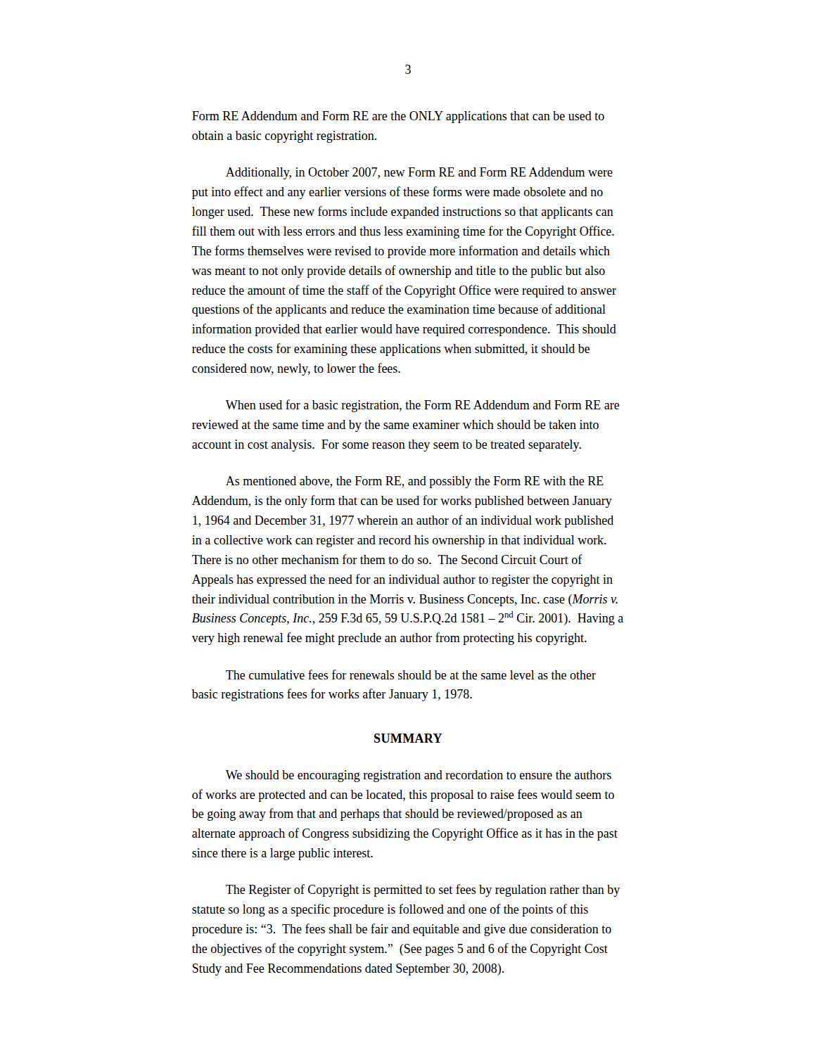3
Form RE Addendum and Form RE are the ONLY applications that can be used to obtain a basic copyright registration.
Additionally, in October 2007, new Form RE and Form RE Addendum were put into effect and any earlier versions of these forms were made obsolete and no longer used. These new forms include expanded instructions so that applicants can fill them out with less errors and thus less examining time for the Copyright Office. The forms themselves were revised to provide more information and details which was meant to not only provide details of ownership and title to the public but also reduce the amount of time the staff of the Copyright Office were required to answer questions of the applicants and reduce the examination time because of additional information provided that earlier would have required correspondence. This should reduce the costs for examining these applications when submitted, it should be considered now, newly, to lower the fees.
When used for a basic registration, the Form RE Addendum and Form RE are reviewed at the same time and by the same examiner which should be taken into account in cost analysis. For some reason they seem to be treated separately.
As mentioned above, the Form RE, and possibly the Form RE with the RE Addendum, is the only form that can be used for works published between January 1, 1964 and December 31, 1977 wherein an author of an individual work published in a collective work can register and record his ownership in that individual work. There is no other mechanism for them to do so. The Second Circuit Court of Appeals has expressed the need for an individual author to register the copyright in their individual contribution in the Morris v. Business Concepts, Inc. case (Morris v. Business Concepts, Inc., 259 F.3d 65, 59 U.S.P.Q.2d 1581 – 2nd Cir. 2001). Having a very high renewal fee might preclude an author from protecting his copyright.
The cumulative fees for renewals should be at the same level as the other basic registrations fees for works after January 1, 1978.
SUMMARY
We should be encouraging registration and recordation to ensure the authors of works are protected and can be located, this proposal to raise fees would seem to be going away from that and perhaps that should be reviewed/proposed as an alternate approach of Congress subsidizing the Copyright Office as it has in the past since there is a large public interest.
The Register of Copyright is permitted to set fees by regulation rather than by statute so long as a specific procedure is followed and one of the points of this procedure is: “3. The fees shall be fair and equitable and give due consideration to the objectives of the copyright system.” (See pages 5 and 6 of the Copyright Cost Study and Fee Recommendations dated September 30, 2008).